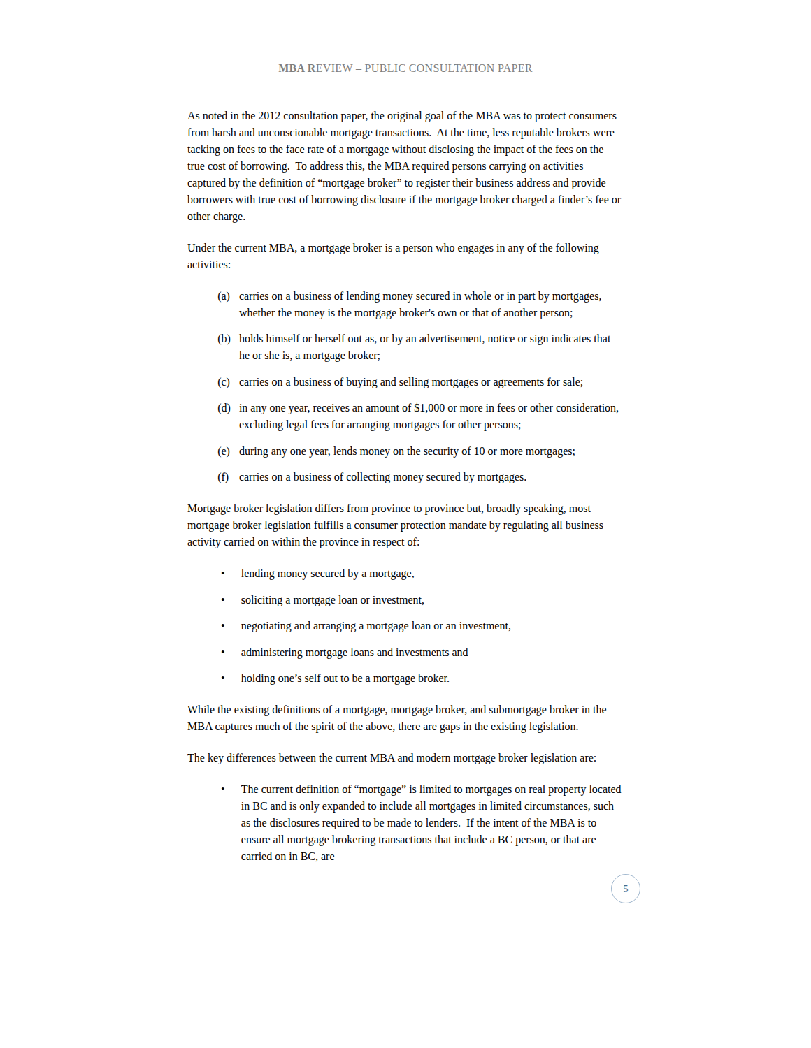MBA REVIEW – PUBLIC CONSULTATION PAPER
As noted in the 2012 consultation paper, the original goal of the MBA was to protect consumers from harsh and unconscionable mortgage transactions. At the time, less reputable brokers were tacking on fees to the face rate of a mortgage without disclosing the impact of the fees on the true cost of borrowing. To address this, the MBA required persons carrying on activities captured by the definition of “mortgage broker” to register their business address and provide borrowers with true cost of borrowing disclosure if the mortgage broker charged a finder’s fee or other charge.
Under the current MBA, a mortgage broker is a person who engages in any of the following activities:
(a) carries on a business of lending money secured in whole or in part by mortgages, whether the money is the mortgage broker's own or that of another person;
(b) holds himself or herself out as, or by an advertisement, notice or sign indicates that he or she is, a mortgage broker;
(c) carries on a business of buying and selling mortgages or agreements for sale;
(d) in any one year, receives an amount of $1,000 or more in fees or other consideration, excluding legal fees for arranging mortgages for other persons;
(e) during any one year, lends money on the security of 10 or more mortgages;
(f) carries on a business of collecting money secured by mortgages.
Mortgage broker legislation differs from province to province but, broadly speaking, most mortgage broker legislation fulfills a consumer protection mandate by regulating all business activity carried on within the province in respect of:
lending money secured by a mortgage,
soliciting a mortgage loan or investment,
negotiating and arranging a mortgage loan or an investment,
administering mortgage loans and investments and
holding one’s self out to be a mortgage broker.
While the existing definitions of a mortgage, mortgage broker, and submortgage broker in the MBA captures much of the spirit of the above, there are gaps in the existing legislation.
The key differences between the current MBA and modern mortgage broker legislation are:
The current definition of “mortgage” is limited to mortgages on real property located in BC and is only expanded to include all mortgages in limited circumstances, such as the disclosures required to be made to lenders. If the intent of the MBA is to ensure all mortgage brokering transactions that include a BC person, or that are carried on in BC, are
5